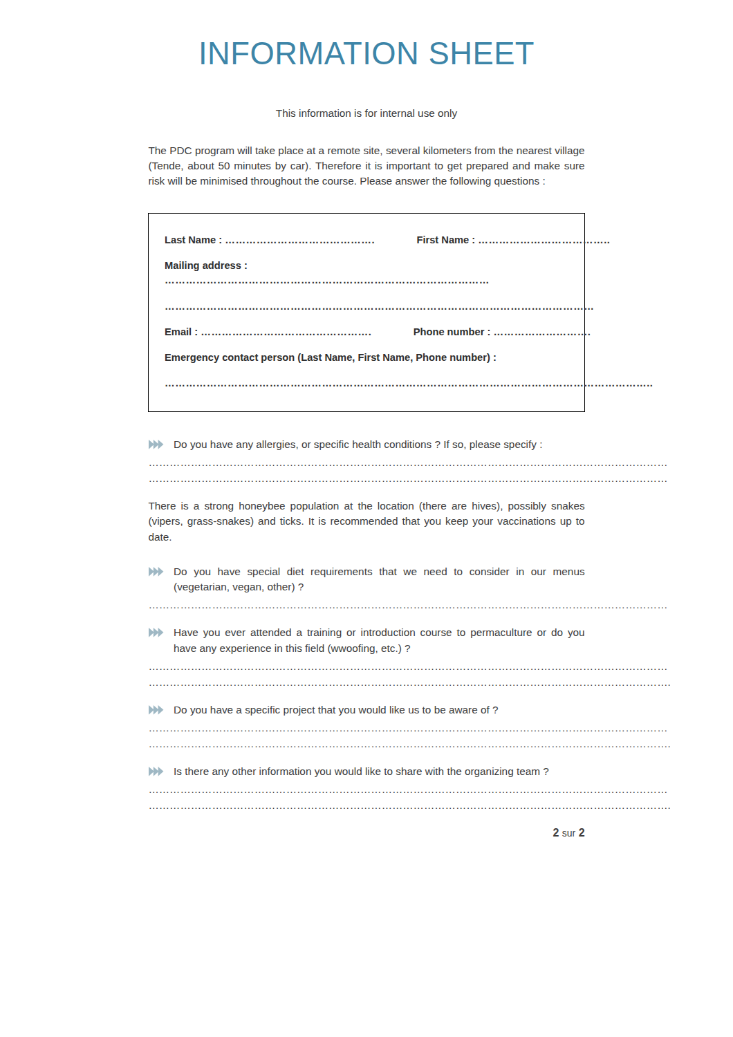INFORMATION SHEET
This information is for internal use only
The PDC program will take place at a remote site, several kilometers from the nearest village (Tende, about 50 minutes by car). Therefore it is important to get prepared and make sure risk will be minimised throughout the course. Please answer the following questions :
Last Name : ……………………………………. First Name : ………………………………..
Mailing address : …………………………………………………………………………………
……………………………………………………………………………………………………………
Email : …………………………………………. Phone number : ……………………….
Emergency contact person (Last Name, First Name, Phone number) :
…………………………………………………………………………………………………………………………..
Do you have any allergies, or specific health conditions ? If so, please specify :
…………………………………………………………………………………………………………………………………
…………………………………………………………………………………………………………………………………
There is a strong honeybee population at the location (there are hives), possibly snakes (vipers, grass-snakes) and ticks. It is recommended that you keep your vaccinations up to date.
Do you have special diet requirements that we need to consider in our menus (vegetarian, vegan, other) ?
…………………………………………………………………………………………………………………………………
Have you ever attended a training or introduction course to permaculture or do you have any experience in this field (wwoofing, etc.) ?
…………………………………………………………………………………………………………………………………
………………………………………………………………………………………………………………………………….
Do you have a specific project that you would like us to be aware of ?
…………………………………………………………………………………………………………………………………
………………………………………………………………………………………………………………………………….
Is there any other information you would like to share with the organizing team ?
…………………………………………………………………………………………………………………………………
………………………………………………………………………………………………………………………………….
2 sur 2